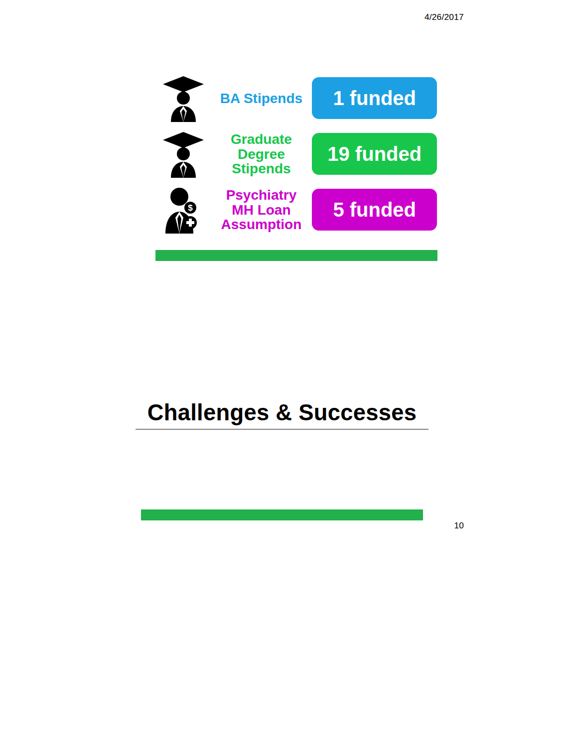4/26/2017
| | BA Stipends | 1 funded |
| | Graduate Degree Stipends | 19 funded |
| $ | Psychiatry MH Loan Assumption | 5 funded |
Challenges & Successes
10